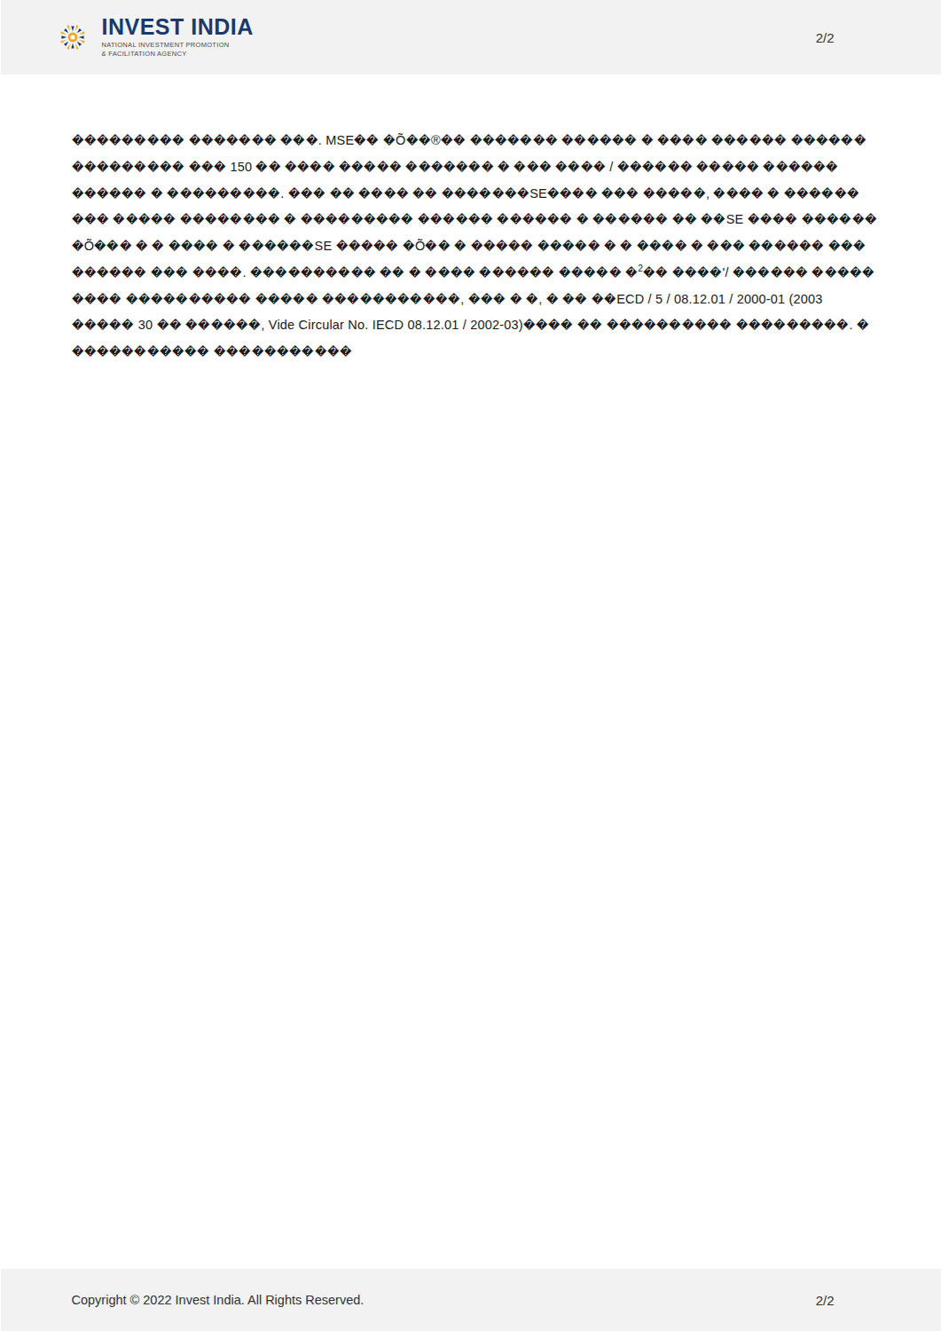INVEST INDIA National Investment Promotion
& Facilitation Agency
2/2
��������� ������� ���. MSE�� �Õ��®�� ������� ������ � ���� ������ ������ ��������� ��� 150 �� ���� ����� ������� � ��� ���� / ������ ����� ������ ������ � ���������. ��� �� ���� �� �������SE���� ��� �����, ���� � ������ ��� ����� �������� � ��������� ������ ������ � ������ �� ��SE ���� ������ �Õ��� � � ���� � ������SE ����� �Õ�� � ����� ����� � � ���� � ��� ������ ��� ������ ��� ����. ���������� �� � ���� ������ ����� �2�� ����'/ ������ ����� ���� ���������� ����� �����������, ��� � �, � �� ��ECD / 5 / 08.12.01 / 2000-01 (2003 ����� 30 �� ������, Vide Circular No. IECD 08.12.01 / 2002-03)���� �� ���������� ���������. � ����������� �����������
Copyright © 2022 Invest India. All Rights Reserved.
2/2